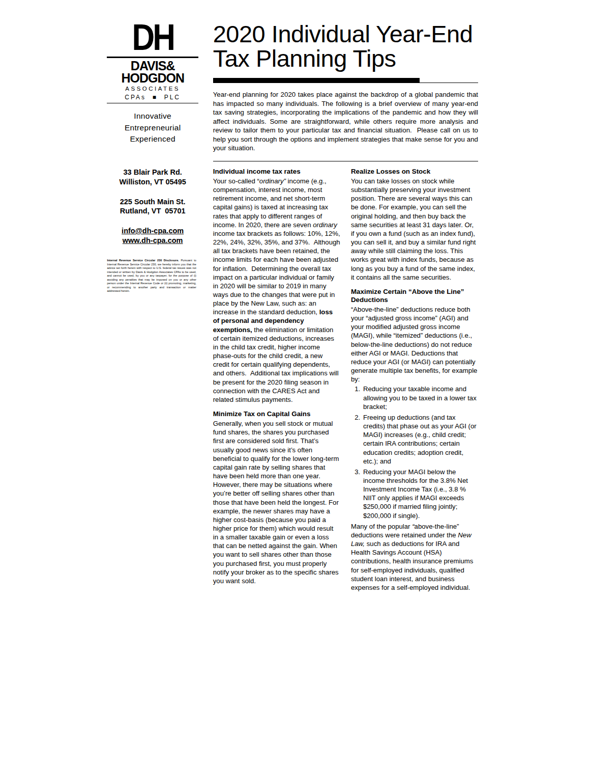DH
DAVIS&
HODGDON
ASSOCIATES
CPAs ■ PLC
Innovative
Entrepreneurial
Experienced
2020 Individual Year-End Tax Planning Tips
Year-end planning for 2020 takes place against the backdrop of a global pandemic that has impacted so many individuals. The following is a brief overview of many year-end tax saving strategies, incorporating the implications of the pandemic and how they will affect individuals. Some are straightforward, while others require more analysis and review to tailor them to your particular tax and financial situation. Please call on us to help you sort through the options and implement strategies that make sense for you and your situation.
33 Blair Park Rd.
Williston, VT 05495
225 South Main St.
Rutland, VT 05701
info@dh-cpa.com
www.dh-cpa.com
Internal Revenue Service Circular 230 Disclosure. Pursuant to Internal Revenue Service Circular 230, we hereby inform you that the advice set forth herein with respect to U.S. federal tax issues was not intended or written by Davis & Hodgdon Associates CPAs to be used, and cannot be used, by you or any taxpayer, for the purpose of (i) avoiding any penalties that may be imposed on you or any other person under the Internal Revenue Code or (ii) promoting, marketing, or recommending to another party and transaction or matter addressed herein.
Individual income tax rates
Your so-called “ordinary” income (e.g., compensation, interest income, most retirement income, and net short-term capital gains) is taxed at increasing tax rates that apply to different ranges of income. In 2020, there are seven ordinary income tax brackets as follows: 10%, 12%, 22%, 24%, 32%, 35%, and 37%. Although all tax brackets have been retained, the income limits for each have been adjusted for inflation. Determining the overall tax impact on a particular individual or family in 2020 will be similar to 2019 in many ways due to the changes that were put in place by the New Law, such as: an increase in the standard deduction, loss of personal and dependency exemptions, the elimination or limitation of certain itemized deductions, increases in the child tax credit, higher income phase-outs for the child credit, a new credit for certain qualifying dependents, and others. Additional tax implications will be present for the 2020 filing season in connection with the CARES Act and related stimulus payments.
Minimize Tax on Capital Gains
Generally, when you sell stock or mutual fund shares, the shares you purchased first are considered sold first. That’s usually good news since it’s often beneficial to qualify for the lower long-term capital gain rate by selling shares that have been held more than one year. However, there may be situations where you’re better off selling shares other than those that have been held the longest. For example, the newer shares may have a higher cost-basis (because you paid a higher price for them) which would result in a smaller taxable gain or even a loss that can be netted against the gain. When you want to sell shares other than those you purchased first, you must properly notify your broker as to the specific shares you want sold.
Realize Losses on Stock
You can take losses on stock while substantially preserving your investment position. There are several ways this can be done. For example, you can sell the original holding, and then buy back the same securities at least 31 days later. Or, if you own a fund (such as an index fund), you can sell it, and buy a similar fund right away while still claiming the loss. This works great with index funds, because as long as you buy a fund of the same index, it contains all the same securities.
Maximize Certain “Above the Line” Deductions
“Above-the-line” deductions reduce both your “adjusted gross income” (AGI) and your modified adjusted gross income (MAGI), while “itemized” deductions (i.e., below-the-line deductions) do not reduce either AGI or MAGI. Deductions that reduce your AGI (or MAGI) can potentially generate multiple tax benefits, for example by:
Reducing your taxable income and allowing you to be taxed in a lower tax bracket;
Freeing up deductions (and tax credits) that phase out as your AGI (or MAGI) increases (e.g., child credit; certain IRA contributions; certain education credits; adoption credit, etc.); and
Reducing your MAGI below the income thresholds for the 3.8% Net Investment Income Tax (i.e., 3.8 % NIIT only applies if MAGI exceeds $250,000 if married filing jointly; $200,000 if single).
Many of the popular “above-the-line” deductions were retained under the New Law, such as deductions for IRA and Health Savings Account (HSA) contributions, health insurance premiums for self-employed individuals, qualified student loan interest, and business expenses for a self-employed individual.